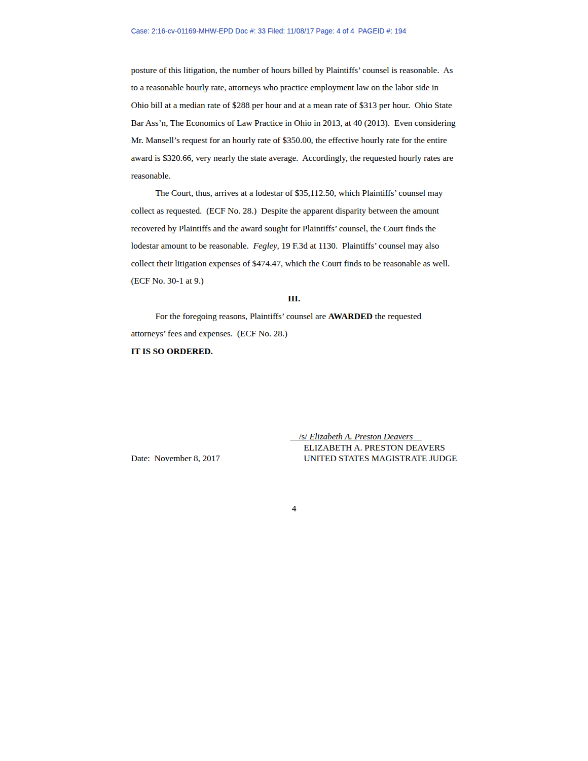Case: 2:16-cv-01169-MHW-EPD Doc #: 33 Filed: 11/08/17 Page: 4 of 4 PAGEID #: 194
posture of this litigation, the number of hours billed by Plaintiffs’ counsel is reasonable. As to a reasonable hourly rate, attorneys who practice employment law on the labor side in Ohio bill at a median rate of $288 per hour and at a mean rate of $313 per hour. Ohio State Bar Ass’n, The Economics of Law Practice in Ohio in 2013, at 40 (2013). Even considering Mr. Mansell’s request for an hourly rate of $350.00, the effective hourly rate for the entire award is $320.66, very nearly the state average. Accordingly, the requested hourly rates are reasonable.
The Court, thus, arrives at a lodestar of $35,112.50, which Plaintiffs’ counsel may collect as requested. (ECF No. 28.) Despite the apparent disparity between the amount recovered by Plaintiffs and the award sought for Plaintiffs’ counsel, the Court finds the lodestar amount to be reasonable. Fegley, 19 F.3d at 1130. Plaintiffs’ counsel may also collect their litigation expenses of $474.47, which the Court finds to be reasonable as well. (ECF No. 30-1 at 9.)
III.
For the foregoing reasons, Plaintiffs’ counsel are AWARDED the requested attorneys’ fees and expenses. (ECF No. 28.)
IT IS SO ORDERED.
Date: November 8, 2017
/s/ Elizabeth A. Preston Deavers
ELIZABETH A. PRESTON DEAVERS
UNITED STATES MAGISTRATE JUDGE
4